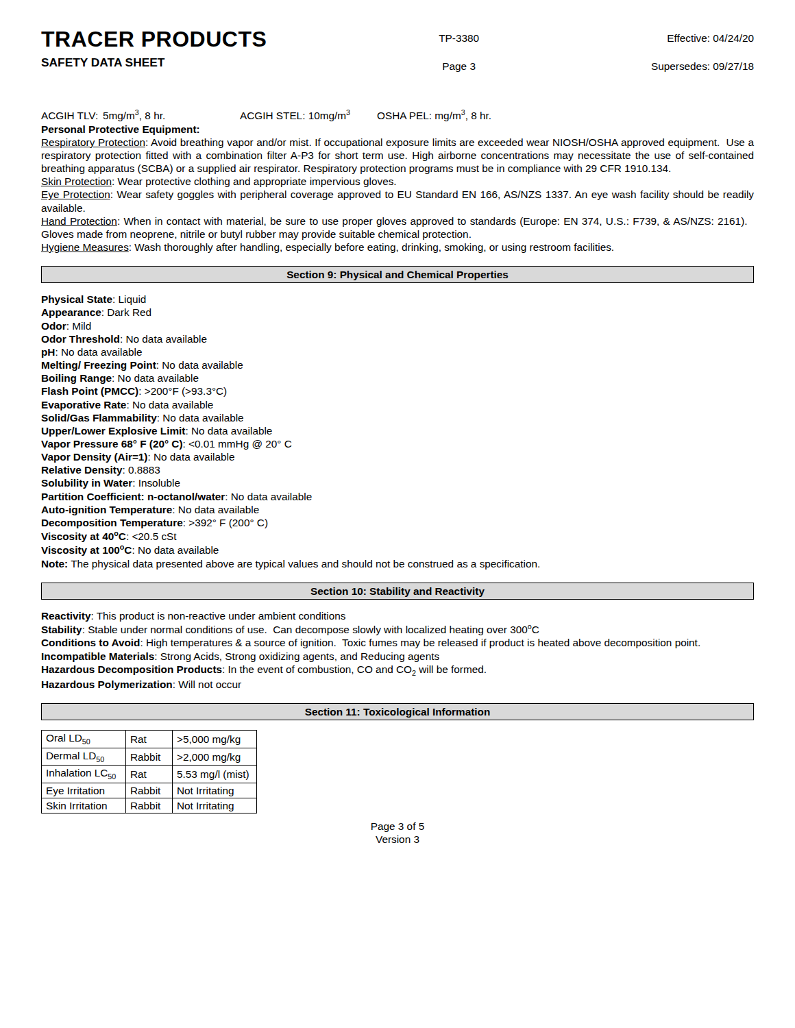TRACER PRODUCTS
SAFETY DATA SHEET
TP-3380
Page 3
Effective: 04/24/20
Supersedes: 09/27/18
ACGIH TLV: 5mg/m3, 8 hr. ACGIH STEL: 10mg/m3 OSHA PEL: mg/m3, 8 hr.
Personal Protective Equipment:
Respiratory Protection: Avoid breathing vapor and/or mist. If occupational exposure limits are exceeded wear NIOSH/OSHA approved equipment. Use a respiratory protection fitted with a combination filter A-P3 for short term use. High airborne concentrations may necessitate the use of self-contained breathing apparatus (SCBA) or a supplied air respirator. Respiratory protection programs must be in compliance with 29 CFR 1910.134.
Skin Protection: Wear protective clothing and appropriate impervious gloves.
Eye Protection: Wear safety goggles with peripheral coverage approved to EU Standard EN 166, AS/NZS 1337. An eye wash facility should be readily available.
Hand Protection: When in contact with material, be sure to use proper gloves approved to standards (Europe: EN 374, U.S.: F739, & AS/NZS: 2161). Gloves made from neoprene, nitrile or butyl rubber may provide suitable chemical protection.
Hygiene Measures: Wash thoroughly after handling, especially before eating, drinking, smoking, or using restroom facilities.
Section 9: Physical and Chemical Properties
Physical State: Liquid
Appearance: Dark Red
Odor: Mild
Odor Threshold: No data available
pH: No data available
Melting/ Freezing Point: No data available
Boiling Range: No data available
Flash Point (PMCC): >200°F (>93.3°C)
Evaporative Rate: No data available
Solid/Gas Flammability: No data available
Upper/Lower Explosive Limit: No data available
Vapor Pressure 68° F (20° C): <0.01 mmHg @ 20° C
Vapor Density (Air=1): No data available
Relative Density: 0.8883
Solubility in Water: Insoluble
Partition Coefficient: n-octanol/water: No data available
Auto-ignition Temperature: No data available
Decomposition Temperature: >392° F (200° C)
Viscosity at 40oC: <20.5 cSt
Viscosity at 100oC: No data available
Note: The physical data presented above are typical values and should not be construed as a specification.
Section 10: Stability and Reactivity
Reactivity: This product is non-reactive under ambient conditions
Stability: Stable under normal conditions of use. Can decompose slowly with localized heating over 300oC
Conditions to Avoid: High temperatures & a source of ignition. Toxic fumes may be released if product is heated above decomposition point.
Incompatible Materials: Strong Acids, Strong oxidizing agents, and Reducing agents
Hazardous Decomposition Products: In the event of combustion, CO and CO2 will be formed.
Hazardous Polymerization: Will not occur
Section 11: Toxicological Information
| Oral LD 50 | Rat | >5,000 mg/kg |
| Dermal LD 50 | Rabbit | >2,000 mg/kg |
| Inhalation LC 50 | Rat | 5.53 mg/l (mist) |
| Eye Irritation | Rabbit | Not Irritating |
| Skin Irritation | Rabbit | Not Irritating |
Page 3 of 5
Version 3